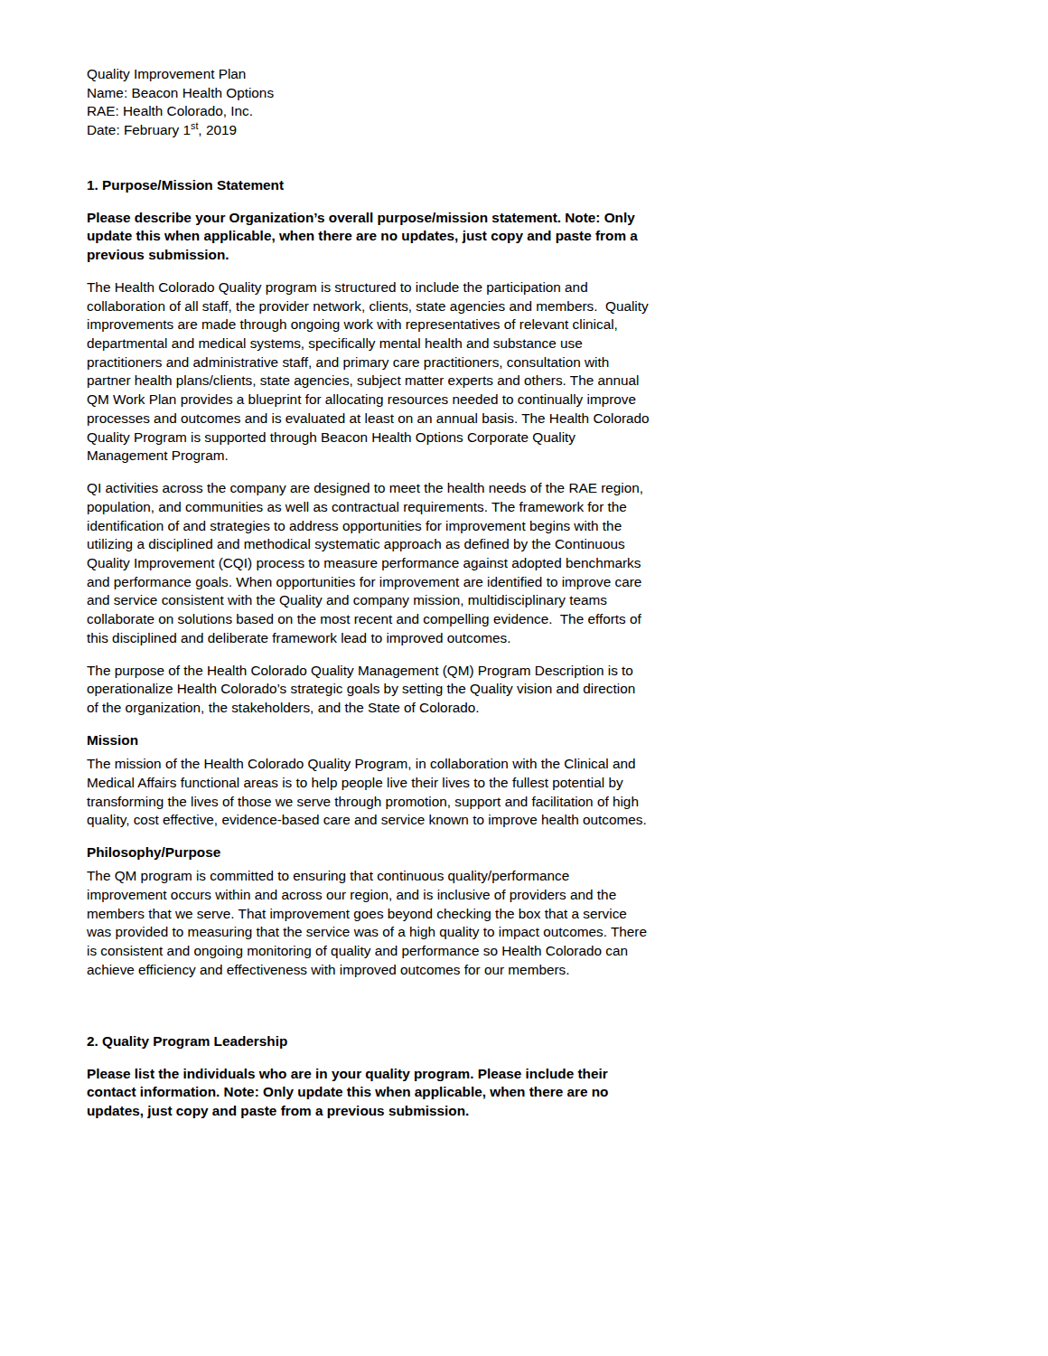Quality Improvement Plan
Name: Beacon Health Options
RAE: Health Colorado, Inc.
Date: February 1st, 2019
1. Purpose/Mission Statement
Please describe your Organization’s overall purpose/mission statement. Note: Only update this when applicable, when there are no updates, just copy and paste from a previous submission.
The Health Colorado Quality program is structured to include the participation and collaboration of all staff, the provider network, clients, state agencies and members. Quality improvements are made through ongoing work with representatives of relevant clinical, departmental and medical systems, specifically mental health and substance use practitioners and administrative staff, and primary care practitioners, consultation with partner health plans/clients, state agencies, subject matter experts and others. The annual QM Work Plan provides a blueprint for allocating resources needed to continually improve processes and outcomes and is evaluated at least on an annual basis. The Health Colorado Quality Program is supported through Beacon Health Options Corporate Quality Management Program.
QI activities across the company are designed to meet the health needs of the RAE region, population, and communities as well as contractual requirements. The framework for the identification of and strategies to address opportunities for improvement begins with the utilizing a disciplined and methodical systematic approach as defined by the Continuous Quality Improvement (CQI) process to measure performance against adopted benchmarks and performance goals. When opportunities for improvement are identified to improve care and service consistent with the Quality and company mission, multidisciplinary teams collaborate on solutions based on the most recent and compelling evidence. The efforts of this disciplined and deliberate framework lead to improved outcomes.
The purpose of the Health Colorado Quality Management (QM) Program Description is to operationalize Health Colorado’s strategic goals by setting the Quality vision and direction of the organization, the stakeholders, and the State of Colorado.
Mission
The mission of the Health Colorado Quality Program, in collaboration with the Clinical and Medical Affairs functional areas is to help people live their lives to the fullest potential by transforming the lives of those we serve through promotion, support and facilitation of high quality, cost effective, evidence-based care and service known to improve health outcomes.
Philosophy/Purpose
The QM program is committed to ensuring that continuous quality/performance improvement occurs within and across our region, and is inclusive of providers and the members that we serve. That improvement goes beyond checking the box that a service was provided to measuring that the service was of a high quality to impact outcomes. There is consistent and ongoing monitoring of quality and performance so Health Colorado can achieve efficiency and effectiveness with improved outcomes for our members.
2. Quality Program Leadership
Please list the individuals who are in your quality program. Please include their contact information. Note: Only update this when applicable, when there are no updates, just copy and paste from a previous submission.